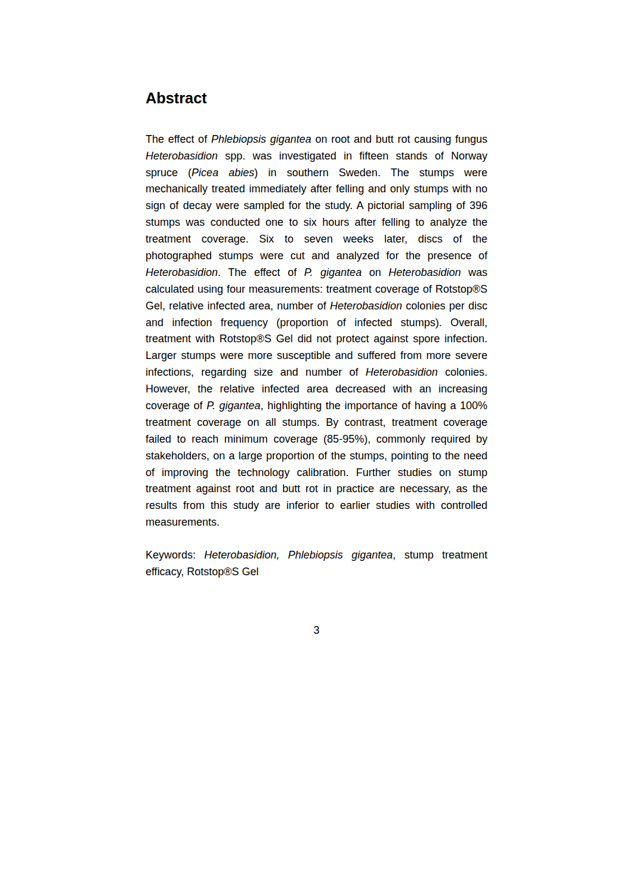Abstract
The effect of Phlebiopsis gigantea on root and butt rot causing fungus Heterobasidion spp. was investigated in fifteen stands of Norway spruce (Picea abies) in southern Sweden. The stumps were mechanically treated immediately after felling and only stumps with no sign of decay were sampled for the study. A pictorial sampling of 396 stumps was conducted one to six hours after felling to analyze the treatment coverage. Six to seven weeks later, discs of the photographed stumps were cut and analyzed for the presence of Heterobasidion. The effect of P. gigantea on Heterobasidion was calculated using four measurements: treatment coverage of Rotstop®S Gel, relative infected area, number of Heterobasidion colonies per disc and infection frequency (proportion of infected stumps). Overall, treatment with Rotstop®S Gel did not protect against spore infection. Larger stumps were more susceptible and suffered from more severe infections, regarding size and number of Heterobasidion colonies. However, the relative infected area decreased with an increasing coverage of P. gigantea, highlighting the importance of having a 100% treatment coverage on all stumps. By contrast, treatment coverage failed to reach minimum coverage (85-95%), commonly required by stakeholders, on a large proportion of the stumps, pointing to the need of improving the technology calibration. Further studies on stump treatment against root and butt rot in practice are necessary, as the results from this study are inferior to earlier studies with controlled measurements.
Keywords: Heterobasidion, Phlebiopsis gigantea, stump treatment efficacy, Rotstop®S Gel
3